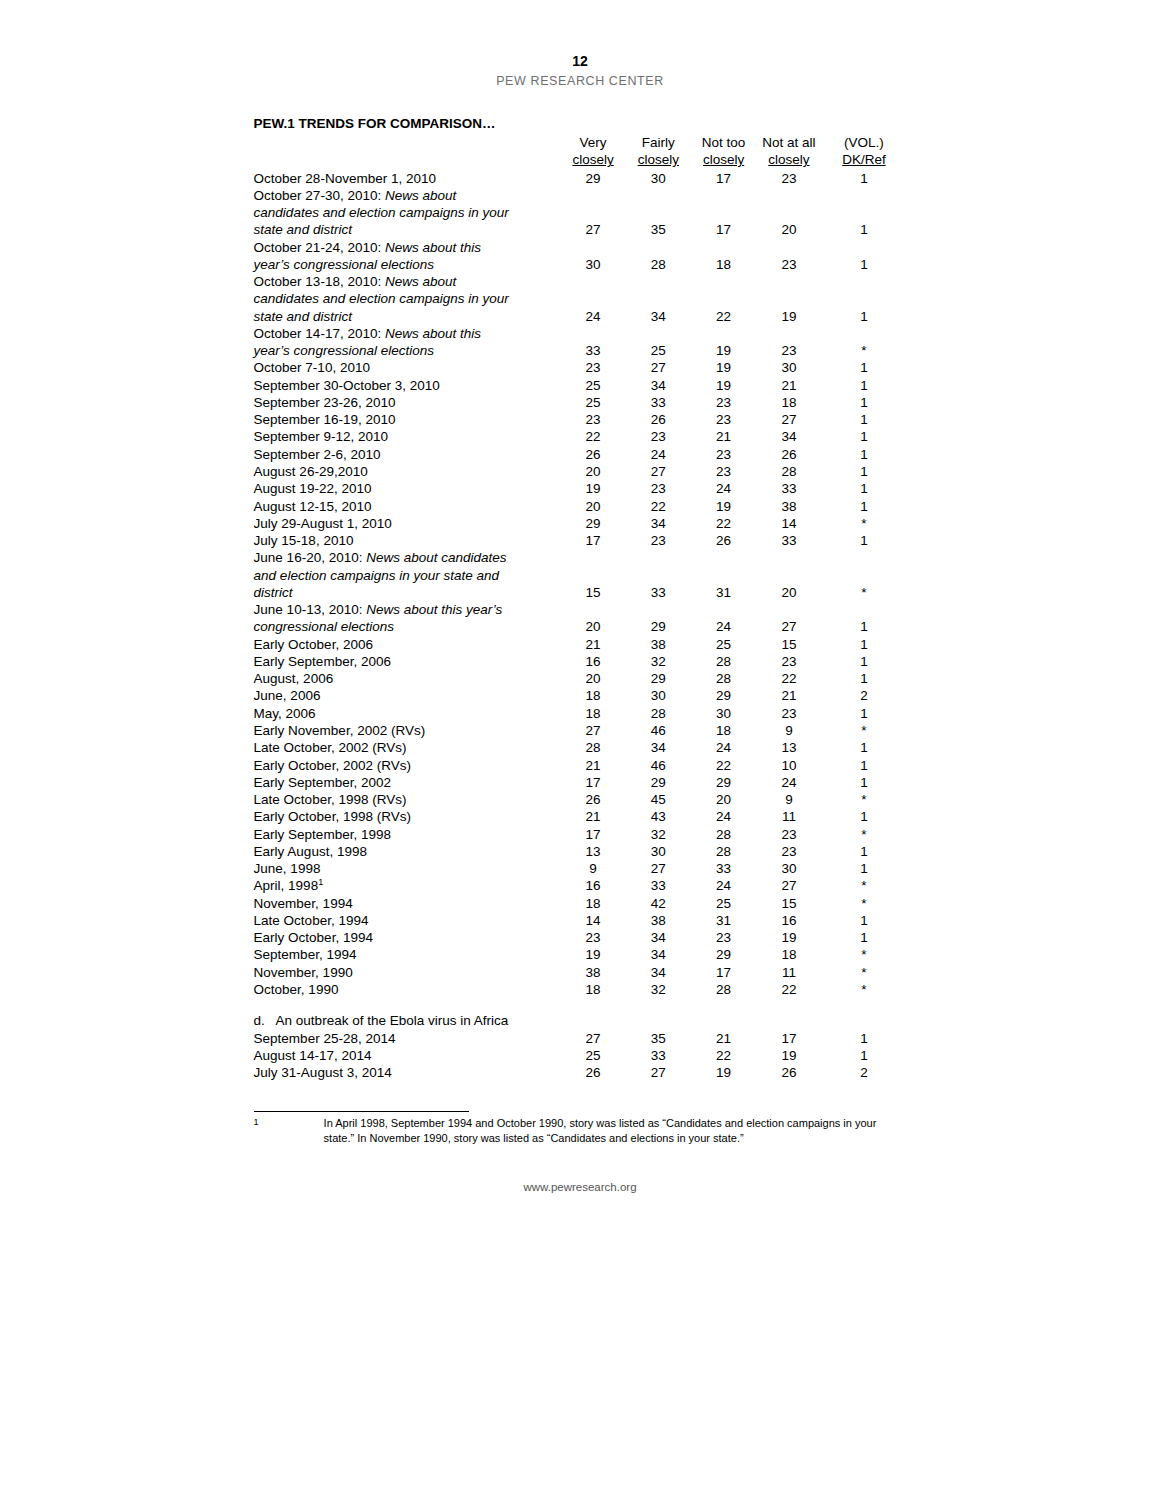12
PEW RESEARCH CENTER
PEW.1 TRENDS FOR COMPARISON…
| | Very closely | Fairly closely | Not too closely | Not at all closely | (VOL.) DK/Ref |
| --- | --- | --- | --- | --- | --- |
| October 28-November 1, 2010 | 29 | 30 | 17 | 23 | 1 |
| October 27-30, 2010: News about | | | | | |
| candidates and election campaigns in your | | | | | |
| state and district | 27 | 35 | 17 | 20 | 1 |
| October 21-24, 2010: News about this | | | | | |
| year’s congressional elections | 30 | 28 | 18 | 23 | 1 |
| October 13-18, 2010: News about | | | | | |
| candidates and election campaigns in your | | | | | |
| state and district | 24 | 34 | 22 | 19 | 1 |
| October 14-17, 2010: News about this | | | | | |
| year’s congressional elections | 33 | 25 | 19 | 23 | * |
| October 7-10, 2010 | 23 | 27 | 19 | 30 | 1 |
| September 30-October 3, 2010 | 25 | 34 | 19 | 21 | 1 |
| September 23-26, 2010 | 25 | 33 | 23 | 18 | 1 |
| September 16-19, 2010 | 23 | 26 | 23 | 27 | 1 |
| September 9-12, 2010 | 22 | 23 | 21 | 34 | 1 |
| September 2-6, 2010 | 26 | 24 | 23 | 26 | 1 |
| August 26-29,2010 | 20 | 27 | 23 | 28 | 1 |
| August 19-22, 2010 | 19 | 23 | 24 | 33 | 1 |
| August 12-15, 2010 | 20 | 22 | 19 | 38 | 1 |
| July 29-August 1, 2010 | 29 | 34 | 22 | 14 | * |
| July 15-18, 2010 | 17 | 23 | 26 | 33 | 1 |
| June 16-20, 2010: News about candidates | | | | | |
| and election campaigns in your state and | | | | | |
| district | 15 | 33 | 31 | 20 | * |
| June 10-13, 2010: News about this year’s | | | | | |
| congressional elections | 20 | 29 | 24 | 27 | 1 |
| Early October, 2006 | 21 | 38 | 25 | 15 | 1 |
| Early September, 2006 | 16 | 32 | 28 | 23 | 1 |
| August, 2006 | 20 | 29 | 28 | 22 | 1 |
| June, 2006 | 18 | 30 | 29 | 21 | 2 |
| May, 2006 | 18 | 28 | 30 | 23 | 1 |
| Early November, 2002 (RVs) | 27 | 46 | 18 | 9 | * |
| Late October, 2002 (RVs) | 28 | 34 | 24 | 13 | 1 |
| Early October, 2002 (RVs) | 21 | 46 | 22 | 10 | 1 |
| Early September, 2002 | 17 | 29 | 29 | 24 | 1 |
| Late October, 1998 (RVs) | 26 | 45 | 20 | 9 | * |
| Early October, 1998 (RVs) | 21 | 43 | 24 | 11 | 1 |
| Early September, 1998 | 17 | 32 | 28 | 23 | * |
| Early August, 1998 | 13 | 30 | 28 | 23 | 1 |
| June, 1998 | 9 | 27 | 33 | 30 | 1 |
| April, 1998 1 | 16 | 33 | 24 | 27 | * |
| November, 1994 | 18 | 42 | 25 | 15 | * |
| Late October, 1994 | 14 | 38 | 31 | 16 | 1 |
| Early October, 1994 | 23 | 34 | 23 | 19 | 1 |
| September, 1994 | 19 | 34 | 29 | 18 | * |
| November, 1990 | 38 | 34 | 17 | 11 | * |
| October, 1990 | 18 | 32 | 28 | 22 | * |
| d. An outbreak of the Ebola virus in Africa | | | | | |
| September 25-28, 2014 | 27 | 35 | 21 | 17 | 1 |
| August 14-17, 2014 | 25 | 33 | 22 | 19 | 1 |
| July 31-August 3, 2014 | 26 | 27 | 19 | 26 | 2 |
1 In April 1998, September 1994 and October 1990, story was listed as “Candidates and election campaigns in your state.” In November 1990, story was listed as “Candidates and elections in your state.”
www.pewresearch.org